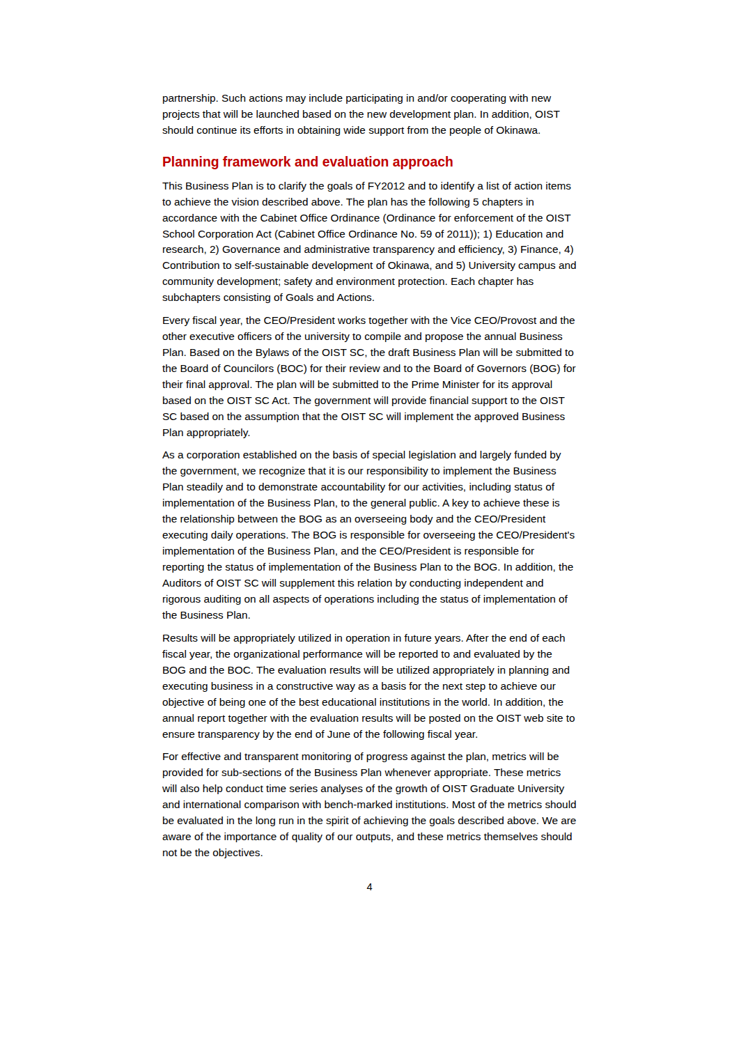partnership. Such actions may include participating in and/or cooperating with new projects that will be launched based on the new development plan. In addition, OIST should continue its efforts in obtaining wide support from the people of Okinawa.
Planning framework and evaluation approach
This Business Plan is to clarify the goals of FY2012 and to identify a list of action items to achieve the vision described above. The plan has the following 5 chapters in accordance with the Cabinet Office Ordinance (Ordinance for enforcement of the OIST School Corporation Act (Cabinet Office Ordinance No. 59 of 2011)); 1) Education and research, 2) Governance and administrative transparency and efficiency, 3) Finance, 4) Contribution to self-sustainable development of Okinawa, and 5) University campus and community development; safety and environment protection. Each chapter has subchapters consisting of Goals and Actions.
Every fiscal year, the CEO/President works together with the Vice CEO/Provost and the other executive officers of the university to compile and propose the annual Business Plan. Based on the Bylaws of the OIST SC, the draft Business Plan will be submitted to the Board of Councilors (BOC) for their review and to the Board of Governors (BOG) for their final approval. The plan will be submitted to the Prime Minister for its approval based on the OIST SC Act. The government will provide financial support to the OIST SC based on the assumption that the OIST SC will implement the approved Business Plan appropriately.
As a corporation established on the basis of special legislation and largely funded by the government, we recognize that it is our responsibility to implement the Business Plan steadily and to demonstrate accountability for our activities, including status of implementation of the Business Plan, to the general public. A key to achieve these is the relationship between the BOG as an overseeing body and the CEO/President executing daily operations. The BOG is responsible for overseeing the CEO/President's implementation of the Business Plan, and the CEO/President is responsible for reporting the status of implementation of the Business Plan to the BOG. In addition, the Auditors of OIST SC will supplement this relation by conducting independent and rigorous auditing on all aspects of operations including the status of implementation of the Business Plan.
Results will be appropriately utilized in operation in future years. After the end of each fiscal year, the organizational performance will be reported to and evaluated by the BOG and the BOC. The evaluation results will be utilized appropriately in planning and executing business in a constructive way as a basis for the next step to achieve our objective of being one of the best educational institutions in the world. In addition, the annual report together with the evaluation results will be posted on the OIST web site to ensure transparency by the end of June of the following fiscal year.
For effective and transparent monitoring of progress against the plan, metrics will be provided for sub-sections of the Business Plan whenever appropriate. These metrics will also help conduct time series analyses of the growth of OIST Graduate University and international comparison with bench-marked institutions. Most of the metrics should be evaluated in the long run in the spirit of achieving the goals described above. We are aware of the importance of quality of our outputs, and these metrics themselves should not be the objectives.
4